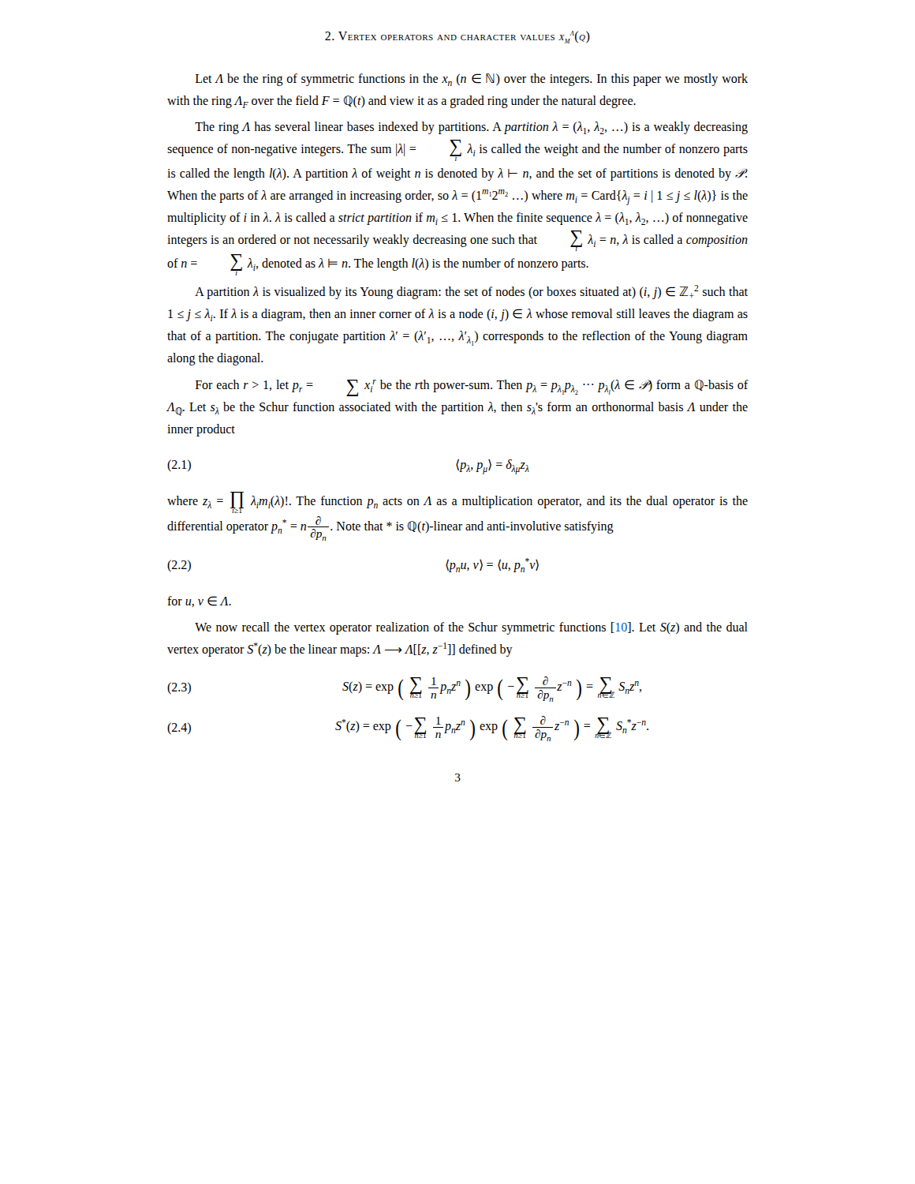2. Vertex operators and character values χμλ(q)
Let Λ be the ring of symmetric functions in the xn (n ∈ ℕ) over the integers. In this paper we mostly work with the ring ΛF over the field F = ℚ(t) and view it as a graded ring under the natural degree.
The ring Λ has several linear bases indexed by partitions. A partition λ = (λ1, λ2, …) is a weakly decreasing sequence of non-negative integers. The sum |λ| = ∑i λi is called the weight and the number of nonzero parts is called the length l(λ). A partition λ of weight n is denoted by λ ⊢ n, and the set of partitions is denoted by 𝒫. When the parts of λ are arranged in increasing order, so λ = (1m12m2 …) where mi = Card{λj = i | 1 ≤ j ≤ l(λ)} is the multiplicity of i in λ. λ is called a strict partition if mi ≤ 1. When the finite sequence λ = (λ1, λ2, …) of nonnegative integers is an ordered or not necessarily weakly decreasing one such that ∑i λi = n, λ is called a composition of n = ∑i λi, denoted as λ ⊨ n. The length l(λ) is the number of nonzero parts.
A partition λ is visualized by its Young diagram: the set of nodes (or boxes situated at) (i, j) ∈ ℤ+2 such that 1 ≤ j ≤ λi. If λ is a diagram, then an inner corner of λ is a node (i, j) ∈ λ whose removal still leaves the diagram as that of a partition. The conjugate partition λ′ = (λ′1, …, λ′λ1) corresponds to the reflection of the Young diagram along the diagonal.
For each r > 1, let pr = ∑ xir be the rth power-sum. Then pλ = pλ1pλ2 ··· pλl(λ ∈ 𝒫) form a ℚ-basis of Λℚ. Let sλ be the Schur function associated with the partition λ, then sλ's form an orthonormal basis Λ under the inner product
(2.1)
⟨pλ, pμ⟩ = δλμzλ
where zλ = ∏i≥1 λimi(λ)!. The function pn acts on Λ as a multiplication operator, and its the dual operator is the differential operator pn* = n∂∂pn. Note that * is ℚ(t)-linear and anti-involutive satisfying
(2.2)
⟨pnu, v⟩ = ⟨u, pn*v⟩
for u, v ∈ Λ.
We now recall the vertex operator realization of the Schur symmetric functions [10]. Let S(z) and the dual vertex operator S*(z) be the linear maps: Λ ⟶ Λ[[z, z−1]] defined by
(2.3)
S(z) = exp ( ∑n≥1 1 n pnzn ) exp ( −∑n≥1 ∂∂pn z−n ) = ∑n∈ℤ Snzn,
(2.4)
S*(z) = exp ( −∑n≥1 1 n pnzn ) exp ( ∑n≥1 ∂∂pn z−n ) = ∑n∈ℤ Sn*z−n.
3